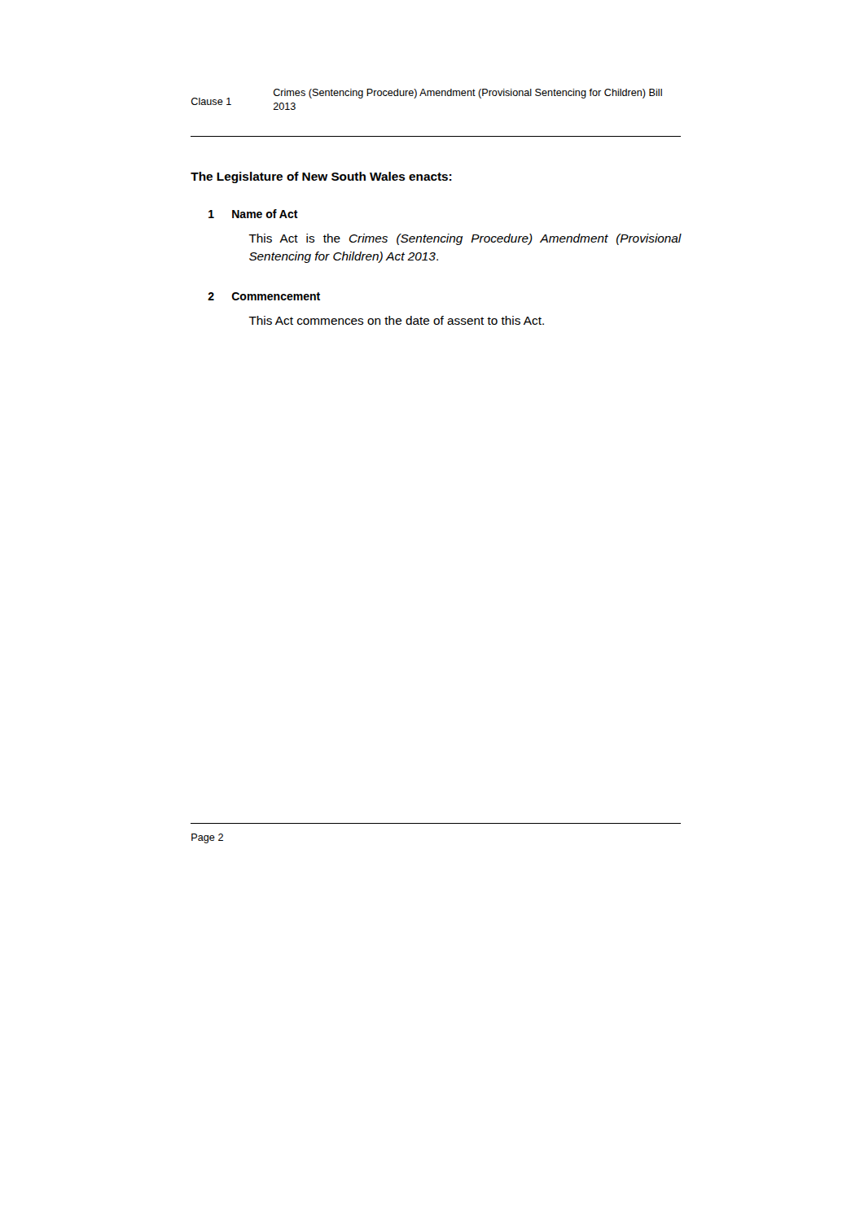Clause 1
Crimes (Sentencing Procedure) Amendment (Provisional Sentencing for Children) Bill 2013
The Legislature of New South Wales enacts:
1
Name of Act
This Act is the Crimes (Sentencing Procedure) Amendment (Provisional Sentencing for Children) Act 2013.
2
Commencement
This Act commences on the date of assent to this Act.
Page 2